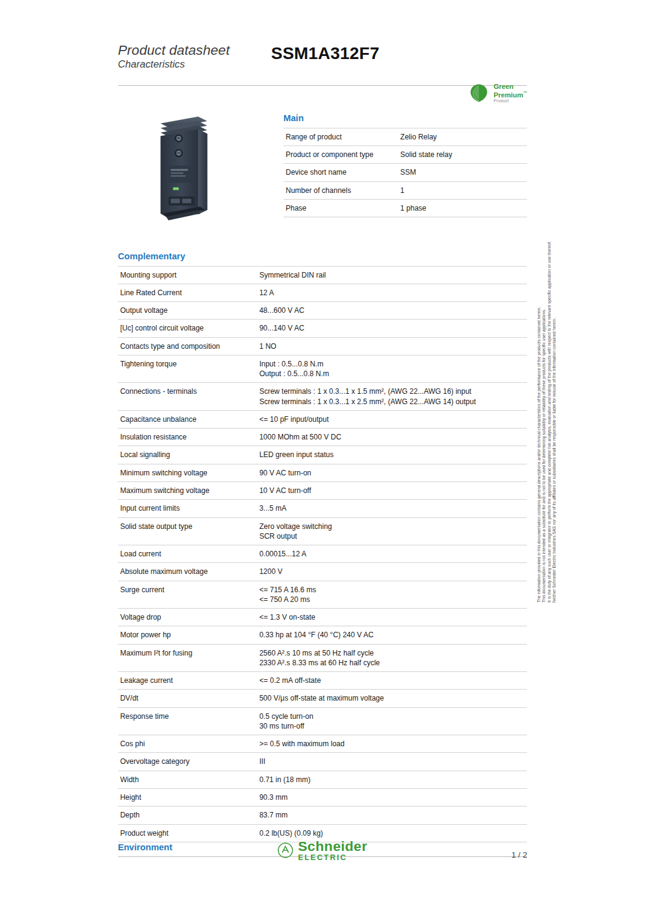Product datasheet
Characteristics
SSM1A312F7
Green
Premium™
Product
Main
| Range of product | Zelio Relay |
| Product or component type | Solid state relay |
| Device short name | SSM |
| Number of channels | 1 |
| Phase | 1 phase |
Complementary
| Mounting support | Symmetrical DIN rail |
| Line Rated Current | 12 A |
| Output voltage | 48...600 V AC |
| [Uc] control circuit voltage | 90...140 V AC |
| Contacts type and composition | 1 NO |
| Tightening torque | Input : 0.5...0.8 N.m Output : 0.5...0.8 N.m |
| Connections - terminals | Screw terminals : 1 x 0.3...1 x 1.5 mm², (AWG 22...AWG 16) input Screw terminals : 1 x 0.3...1 x 2.5 mm², (AWG 22...AWG 14) output |
| Capacitance unbalance | <= 10 pF input/output |
| Insulation resistance | 1000 MOhm at 500 V DC |
| Local signalling | LED green input status |
| Minimum switching voltage | 90 V AC turn-on |
| Maximum switching voltage | 10 V AC turn-off |
| Input current limits | 3...5 mA |
| Solid state output type | Zero voltage switching SCR output |
| Load current | 0.00015...12 A |
| Absolute maximum voltage | 1200 V |
| Surge current | <= 715 A 16.6 ms <= 750 A 20 ms |
| Voltage drop | <= 1.3 V on-state |
| Motor power hp | 0.33 hp at 104 °F (40 °C) 240 V AC |
| Maximum I²t for fusing | 2560 A².s 10 ms at 50 Hz half cycle 2330 A².s 8.33 ms at 60 Hz half cycle |
| Leakage current | <= 0.2 mA off-state |
| DV/dt | 500 V/µs off-state at maximum voltage |
| Response time | 0.5 cycle turn-on 30 ms turn-off |
| Cos phi | >= 0.5 with maximum load |
| Overvoltage category | III |
| Width | 0.71 in (18 mm) |
| Height | 90.3 mm |
| Depth | 83.7 mm |
| Product weight | 0.2 lb(US) (0.09 kg) |
Environment
The information provided in this documentation contains general descriptions and/or technical characteristics of the performance of the products contained herein. This documentation is not intended as a substitute for and is not to be used for determining suitability or reliability of these products for specific user applications. It is the duty of any such user or integrator to perform the appropriate and complete risk analysis, evaluation and testing of the products with respect to the relevant specific application or use thereof. Neither Schneider Electric Industries SAS nor any of its affiliates or subsidiaries shall be responsible or liable for misuse of the information contained herein.
Schneider
ELECTRIC
1 / 2